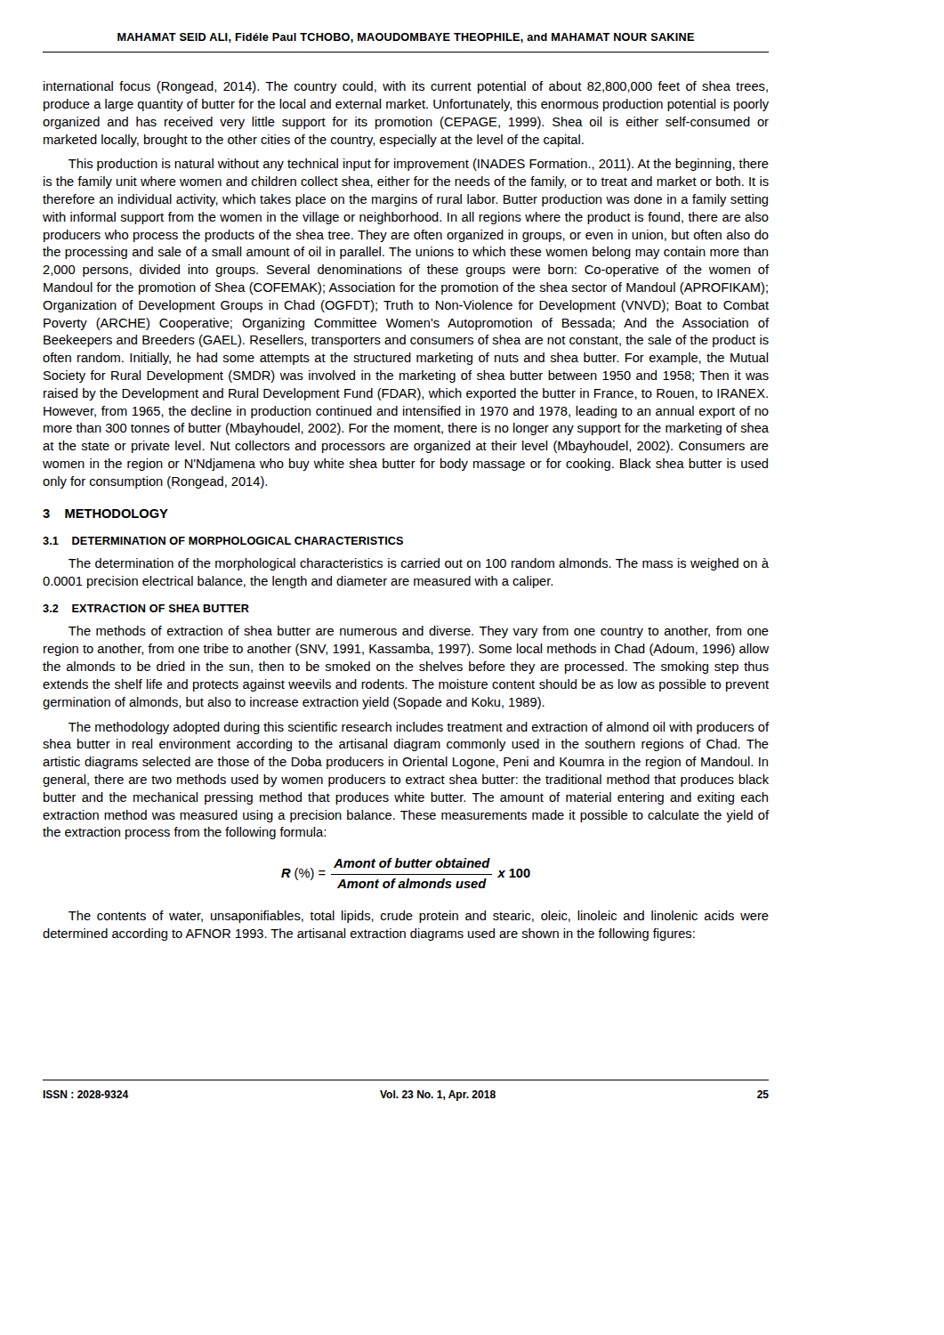MAHAMAT SEID ALI, Fidéle Paul TCHOBO, MAOUDOMBAYE THEOPHILE, and MAHAMAT NOUR SAKINE
international focus (Rongead, 2014). The country could, with its current potential of about 82,800,000 feet of shea trees, produce a large quantity of butter for the local and external market. Unfortunately, this enormous production potential is poorly organized and has received very little support for its promotion (CEPAGE, 1999). Shea oil is either self-consumed or marketed locally, brought to the other cities of the country, especially at the level of the capital.
This production is natural without any technical input for improvement (INADES Formation., 2011). At the beginning, there is the family unit where women and children collect shea, either for the needs of the family, or to treat and market or both. It is therefore an individual activity, which takes place on the margins of rural labor. Butter production was done in a family setting with informal support from the women in the village or neighborhood. In all regions where the product is found, there are also producers who process the products of the shea tree. They are often organized in groups, or even in union, but often also do the processing and sale of a small amount of oil in parallel. The unions to which these women belong may contain more than 2,000 persons, divided into groups. Several denominations of these groups were born: Co-operative of the women of Mandoul for the promotion of Shea (COFEMAK); Association for the promotion of the shea sector of Mandoul (APROFIKAM); Organization of Development Groups in Chad (OGFDT); Truth to Non-Violence for Development (VNVD); Boat to Combat Poverty (ARCHE) Cooperative; Organizing Committee Women's Autopromotion of Bessada; And the Association of Beekeepers and Breeders (GAEL). Resellers, transporters and consumers of shea are not constant, the sale of the product is often random. Initially, he had some attempts at the structured marketing of nuts and shea butter. For example, the Mutual Society for Rural Development (SMDR) was involved in the marketing of shea butter between 1950 and 1958; Then it was raised by the Development and Rural Development Fund (FDAR), which exported the butter in France, to Rouen, to IRANEX. However, from 1965, the decline in production continued and intensified in 1970 and 1978, leading to an annual export of no more than 300 tonnes of butter (Mbayhoudel, 2002). For the moment, there is no longer any support for the marketing of shea at the state or private level. Nut collectors and processors are organized at their level (Mbayhoudel, 2002). Consumers are women in the region or N'Ndjamena who buy white shea butter for body massage or for cooking. Black shea butter is used only for consumption (Rongead, 2014).
3 Methodology
3.1 Determination of morphological characteristics
The determination of the morphological characteristics is carried out on 100 random almonds. The mass is weighed on à 0.0001 precision electrical balance, the length and diameter are measured with a caliper.
3.2 Extraction of shea butter
The methods of extraction of shea butter are numerous and diverse. They vary from one country to another, from one region to another, from one tribe to another (SNV, 1991, Kassamba, 1997). Some local methods in Chad (Adoum, 1996) allow the almonds to be dried in the sun, then to be smoked on the shelves before they are processed. The smoking step thus extends the shelf life and protects against weevils and rodents. The moisture content should be as low as possible to prevent germination of almonds, but also to increase extraction yield (Sopade and Koku, 1989).
The methodology adopted during this scientific research includes treatment and extraction of almond oil with producers of shea butter in real environment according to the artisanal diagram commonly used in the southern regions of Chad. The artistic diagrams selected are those of the Doba producers in Oriental Logone, Peni and Koumra in the region of Mandoul. In general, there are two methods used by women producers to extract shea butter: the traditional method that produces black butter and the mechanical pressing method that produces white butter. The amount of material entering and exiting each extraction method was measured using a precision balance. These measurements made it possible to calculate the yield of the extraction process from the following formula:
R (%) = Amont of butter obtained Amont of almonds used x 100
The contents of water, unsaponifiables, total lipids, crude protein and stearic, oleic, linoleic and linolenic acids were determined according to AFNOR 1993. The artisanal extraction diagrams used are shown in the following figures:
ISSN : 2028-9324 Vol. 23 No. 1, Apr. 2018 25